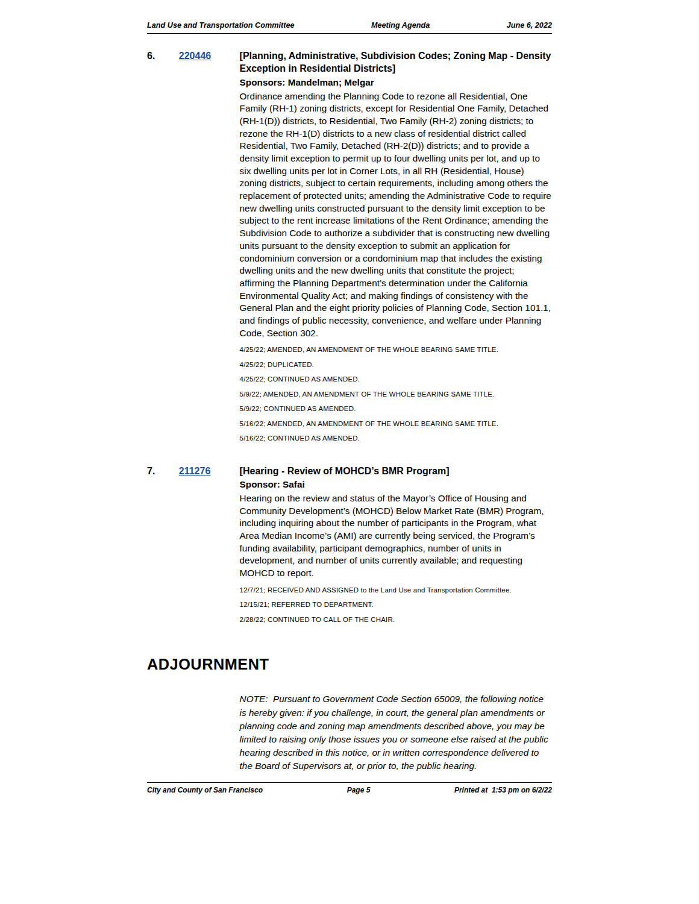Land Use and Transportation Committee
Meeting Agenda
June 6, 2022
6.
220446
[Planning, Administrative, Subdivision Codes; Zoning Map - Density Exception in Residential Districts]
Sponsors: Mandelman; Melgar
Ordinance amending the Planning Code to rezone all Residential, One Family (RH-1) zoning districts, except for Residential One Family, Detached (RH-1(D)) districts, to Residential, Two Family (RH-2) zoning districts; to rezone the RH-1(D) districts to a new class of residential district called Residential, Two Family, Detached (RH-2(D)) districts; and to provide a density limit exception to permit up to four dwelling units per lot, and up to six dwelling units per lot in Corner Lots, in all RH (Residential, House) zoning districts, subject to certain requirements, including among others the replacement of protected units; amending the Administrative Code to require new dwelling units constructed pursuant to the density limit exception to be subject to the rent increase limitations of the Rent Ordinance; amending the Subdivision Code to authorize a subdivider that is constructing new dwelling units pursuant to the density exception to submit an application for condominium conversion or a condominium map that includes the existing dwelling units and the new dwelling units that constitute the project; affirming the Planning Department’s determination under the California Environmental Quality Act; and making findings of consistency with the General Plan and the eight priority policies of Planning Code, Section 101.1, and findings of public necessity, convenience, and welfare under Planning Code, Section 302.
4/25/22; AMENDED, AN AMENDMENT OF THE WHOLE BEARING SAME TITLE.
4/25/22; DUPLICATED.
4/25/22; CONTINUED AS AMENDED.
5/9/22; AMENDED, AN AMENDMENT OF THE WHOLE BEARING SAME TITLE.
5/9/22; CONTINUED AS AMENDED.
5/16/22; AMENDED, AN AMENDMENT OF THE WHOLE BEARING SAME TITLE.
5/16/22; CONTINUED AS AMENDED.
7.
211276
[Hearing - Review of MOHCD’s BMR Program]
Sponsor: Safai
Hearing on the review and status of the Mayor’s Office of Housing and Community Development’s (MOHCD) Below Market Rate (BMR) Program, including inquiring about the number of participants in the Program, what Area Median Income’s (AMI) are currently being serviced, the Program’s funding availability, participant demographics, number of units in development, and number of units currently available; and requesting MOHCD to report.
12/7/21; RECEIVED AND ASSIGNED to the Land Use and Transportation Committee.
12/15/21; REFERRED TO DEPARTMENT.
2/28/22; CONTINUED TO CALL OF THE CHAIR.
ADJOURNMENT
NOTE: Pursuant to Government Code Section 65009, the following notice is hereby given: if you challenge, in court, the general plan amendments or planning code and zoning map amendments described above, you may be limited to raising only those issues you or someone else raised at the public hearing described in this notice, or in written correspondence delivered to the Board of Supervisors at, or prior to, the public hearing.
City and County of San Francisco
Page 5
Printed at 1:53 pm on 6/2/22